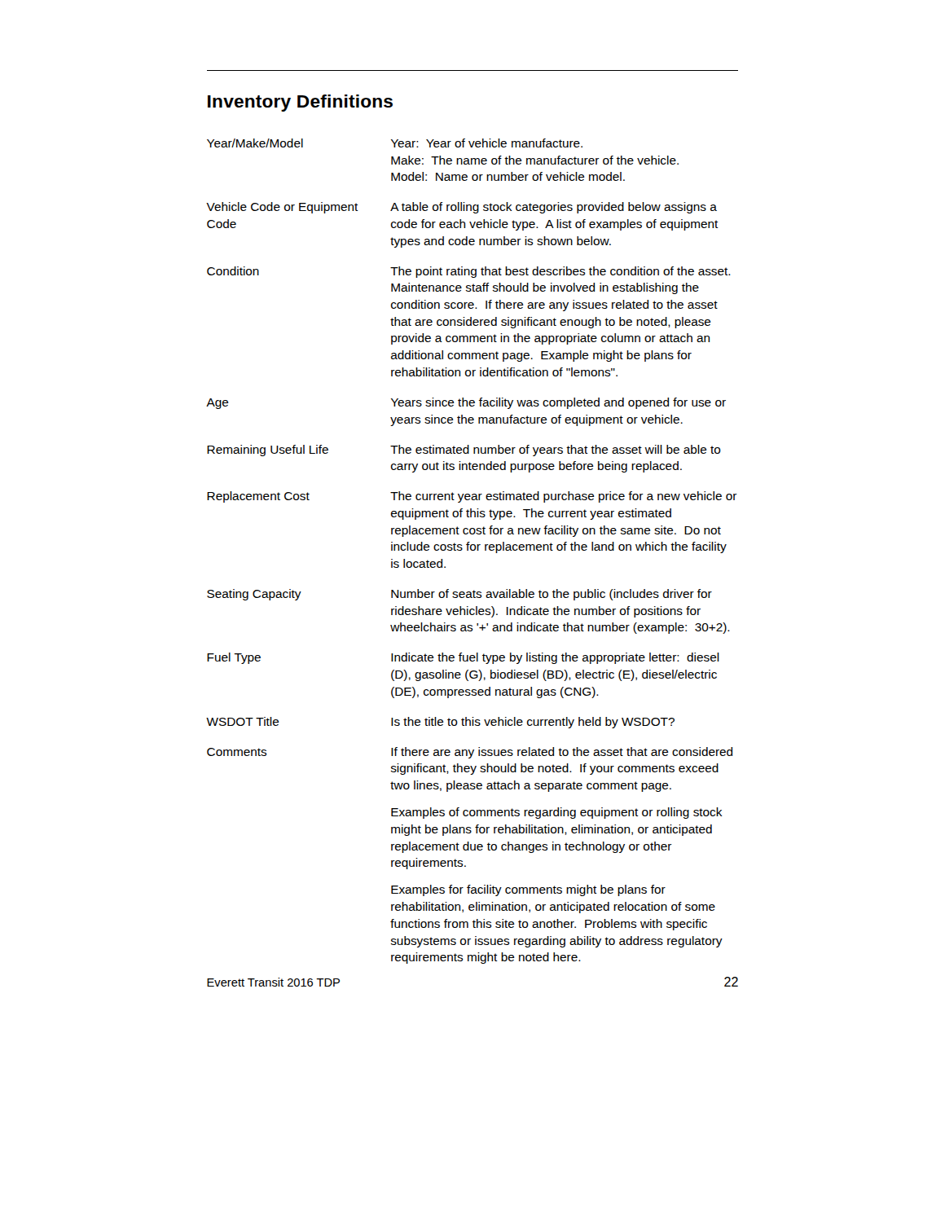Inventory Definitions
| Year/Make/Model | Year: Year of vehicle manufacture. Make: The name of the manufacturer of the vehicle. Model: Name or number of vehicle model. |
| Vehicle Code or Equipment Code | A table of rolling stock categories provided below assigns a code for each vehicle type. A list of examples of equipment types and code number is shown below. |
| Condition | The point rating that best describes the condition of the asset. Maintenance staff should be involved in establishing the condition score. If there are any issues related to the asset that are considered significant enough to be noted, please provide a comment in the appropriate column or attach an additional comment page. Example might be plans for rehabilitation or identification of "lemons". |
| Age | Years since the facility was completed and opened for use or years since the manufacture of equipment or vehicle. |
| Remaining Useful Life | The estimated number of years that the asset will be able to carry out its intended purpose before being replaced. |
| Replacement Cost | The current year estimated purchase price for a new vehicle or equipment of this type. The current year estimated replacement cost for a new facility on the same site. Do not include costs for replacement of the land on which the facility is located. |
| Seating Capacity | Number of seats available to the public (includes driver for rideshare vehicles). Indicate the number of positions for wheelchairs as '+' and indicate that number (example: 30+2). |
| Fuel Type | Indicate the fuel type by listing the appropriate letter: diesel (D), gasoline (G), biodiesel (BD), electric (E), diesel/electric (DE), compressed natural gas (CNG). |
| WSDOT Title | Is the title to this vehicle currently held by WSDOT? |
| Comments | If there are any issues related to the asset that are considered significant, they should be noted. If your comments exceed two lines, please attach a separate comment page. Examples of comments regarding equipment or rolling stock might be plans for rehabilitation, elimination, or anticipated replacement due to changes in technology or other requirements. Examples for facility comments might be plans for rehabilitation, elimination, or anticipated relocation of some functions from this site to another. Problems with specific subsystems or issues regarding ability to address regulatory requirements might be noted here. |
Everett Transit 2016 TDP 22